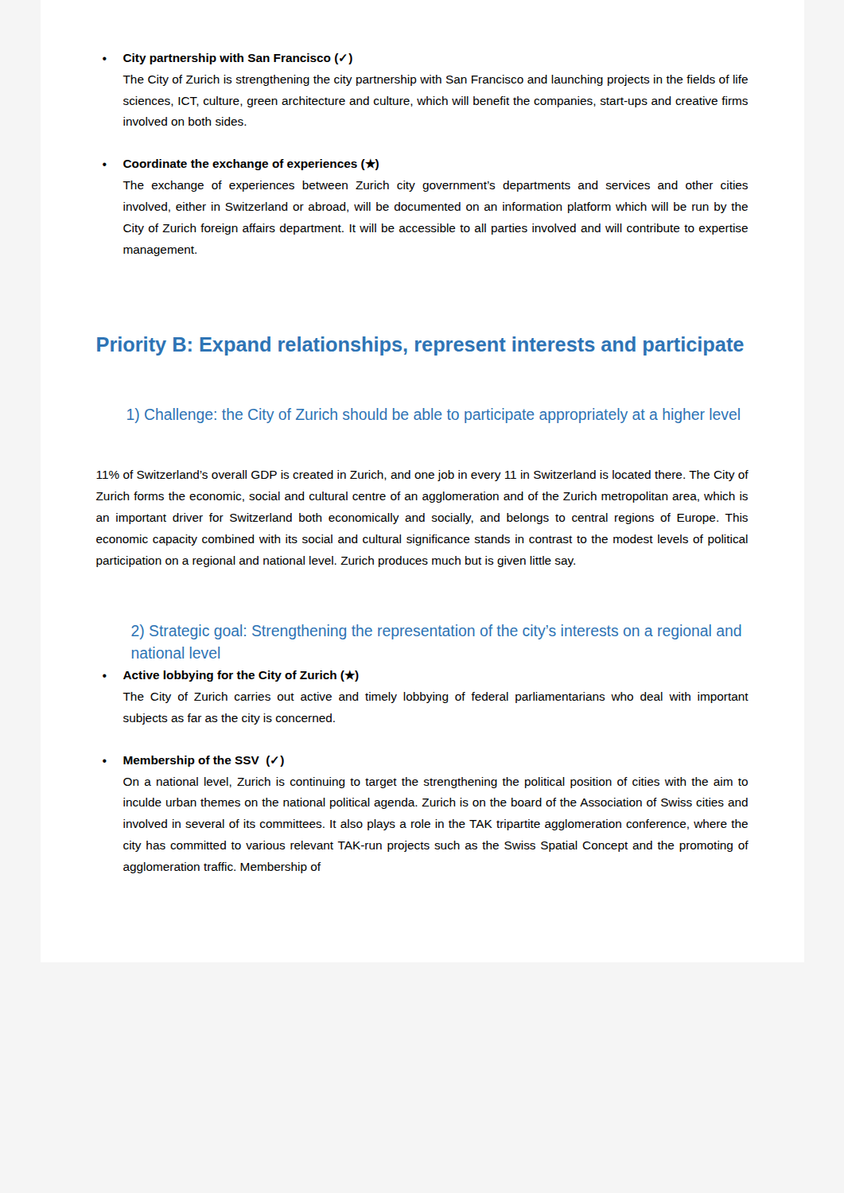City partnership with San Francisco (✓) The City of Zurich is strengthening the city partnership with San Francisco and launching projects in the fields of life sciences, ICT, culture, green architecture and culture, which will benefit the companies, start-ups and creative firms involved on both sides.
Coordinate the exchange of experiences (★) The exchange of experiences between Zurich city government’s departments and services and other cities involved, either in Switzerland or abroad, will be documented on an information platform which will be run by the City of Zurich foreign affairs department. It will be accessible to all parties involved and will contribute to expertise management.
Priority B: Expand relationships, represent interests and participate
1) Challenge: the City of Zurich should be able to participate appropriately at a higher level
11% of Switzerland’s overall GDP is created in Zurich, and one job in every 11 in Switzerland is located there. The City of Zurich forms the economic, social and cultural centre of an agglomeration and of the Zurich metropolitan area, which is an important driver for Switzerland both economically and socially, and belongs to central regions of Europe. This economic capacity combined with its social and cultural significance stands in contrast to the modest levels of political participation on a regional and national level. Zurich produces much but is given little say.
2) Strategic goal: Strengthening the representation of the city’s interests on a regional and national level
Active lobbying for the City of Zurich (★) The City of Zurich carries out active and timely lobbying of federal parliamentarians who deal with important subjects as far as the city is concerned.
Membership of the SSV (✓) On a national level, Zurich is continuing to target the strengthening the political position of cities with the aim to inculde urban themes on the national political agenda. Zurich is on the board of the Association of Swiss cities and involved in several of its committees. It also plays a role in the TAK tripartite agglomeration conference, where the city has committed to various relevant TAK-run projects such as the Swiss Spatial Concept and the promoting of agglomeration traffic. Membership of